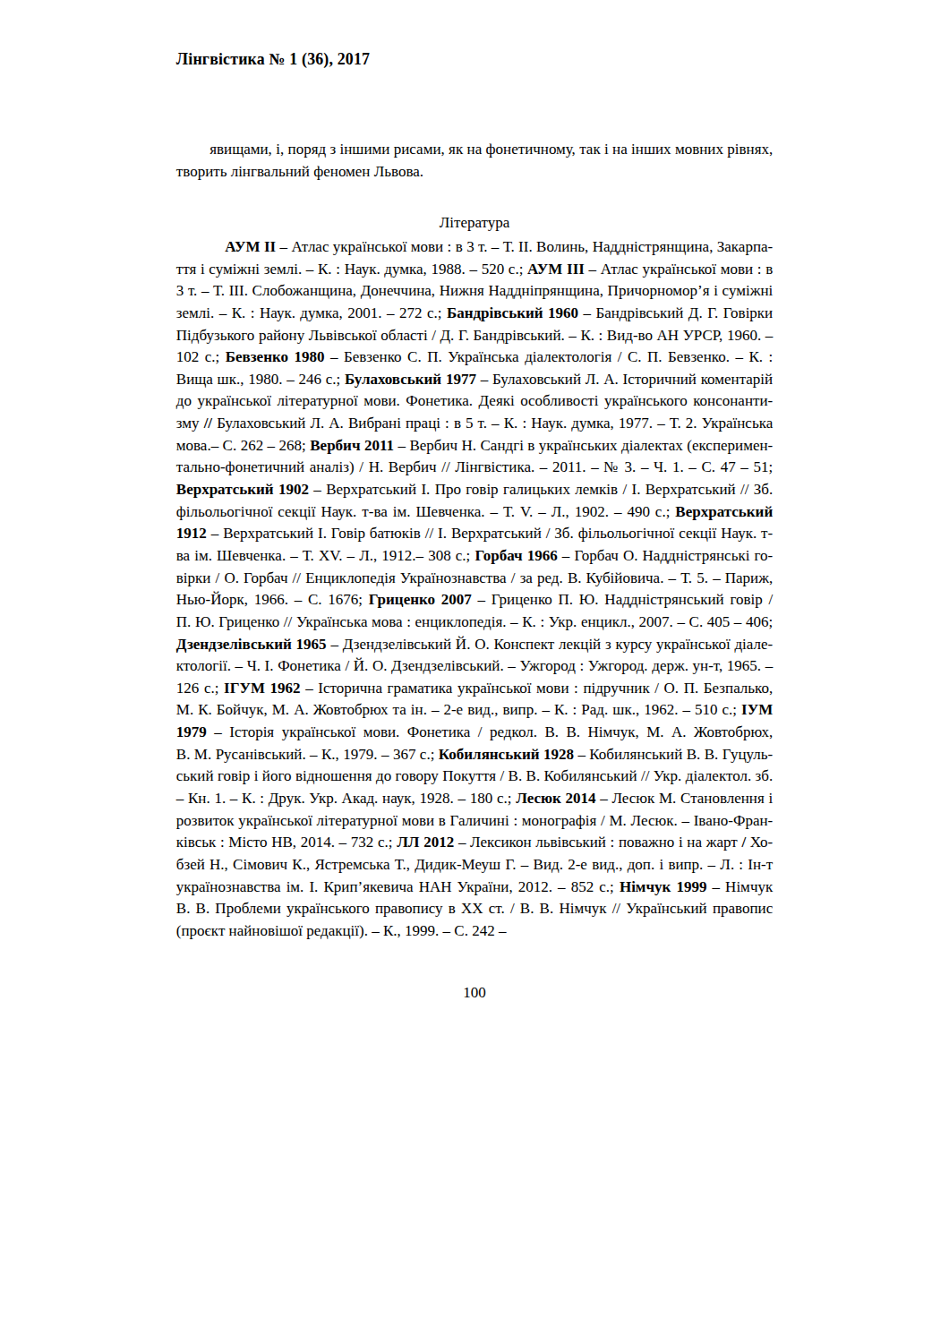Лінгвістика № 1 (36), 2017
явищами, і, поряд з іншими рисами, як на фонетичному, так і на інших мовних рівнях, творить лінгвальний феномен Львова.
Література
АУМ ІІ – Атлас української мови : в 3 т. – Т. ІІ. Волинь, Наддністрянщина, Закарпаття і суміжні землі. – К. : Наук. думка, 1988. – 520 с.; АУМ ІІІ – Атлас української мови : в 3 т. – Т. ІІІ. Слобожанщина, Донеччина, Нижня Наддніпрянщина, Причорномор’я і суміжні землі. – К. : Наук. думка, 2001. – 272 с.; Бандрівський 1960 – Бандрівський Д. Г. Говірки Підбузького району Львівської області / Д. Г. Бандрівський. – К. : Вид-во АН УРСР, 1960. – 102 с.; Бевзенко 1980 – Бевзенко С. П. Українська діалектологія / С. П. Бевзенко. – К. : Вища шк., 1980. – 246 с.; Булаховський 1977 – Булаховський Л. А. Історичний коментарій до української літературної мови. Фонетика. Деякі особливості українського консонантизму // Булаховський Л. А. Вибрані праці : в 5 т. – К. : Наук. думка, 1977. – Т. 2. Українська мова.– С. 262 – 268; Вербич 2011 – Вербич Н. Сандгі в українських діалектах (експериментально-фонетичний аналіз) / Н. Вербич // Лінгвістика. – 2011. – № 3. – Ч. 1. – С. 47 – 51; Верхратський 1902 – Верхратський І. Про говір галицьких лемків / І. Верхратський // Зб. фільольогічної секції Наук. т-ва ім. Шевченка. – Т. V. – Л., 1902. – 490 с.; Верхратський 1912 – Верхратський І. Говір батюків // І. Верхратський / Зб. фільольогічної секції Наук. т-ва ім. Шевченка. – Т. XV. – Л., 1912.– 308 с.; Горбач 1966 – Горбач О. Наддністрянські говірки / О. Горбач // Енциклопедія Українознавства / за ред. В. Кубійовича. – Т. 5. – Париж, Нью-Йорк, 1966. – С. 1676; Гриценко 2007 – Гриценко П. Ю. Наддністрянський говір / П. Ю. Гриценко // Українська мова : енциклопедія. – К. : Укр. енцикл., 2007. – С. 405 – 406; Дзендзелівський 1965 – Дзендзелівський Й. О. Конспект лекцій з курсу української діалектології. – Ч. І. Фонетика / Й. О. Дзендзелівський. – Ужгород : Ужгород. держ. ун-т, 1965. – 126 с.; ІГУМ 1962 – Історична граматика української мови : підручник / О. П. Безпалько, М. К. Бойчук, М. А. Жовтобрюх та ін. – 2-е вид., випр. – К. : Рад. шк., 1962. – 510 с.; ІУМ 1979 – Історія української мови. Фонетика / редкол. В. В. Німчук, М. А. Жовтобрюх, В. М. Русанівський. – К., 1979. – 367 с.; Кобилянський 1928 – Кобилянський В. В. Гуцульський говір і його відношення до говору Покуття / В. В. Кобилянський // Укр. діалектол. зб. – Кн. 1. – К. : Друк. Укр. Акад. наук, 1928. – 180 с.; Лесюк 2014 – Лесюк М. Становлення і розвиток української літературної мови в Галичині : монографія / М. Лесюк. – Івано-Франківськ : Місто НВ, 2014. – 732 с.; ЛЛ 2012 – Лексикон львівський : поважно і на жарт / Хобзей Н., Сімович К., Ястремська Т., Дидик-Меуш Г. – Вид. 2-е вид., доп. і випр. – Л. : Ін-т українознавства ім. І. Крип’якевича НАН України, 2012. – 852 с.; Німчук 1999 – Німчук В. В. Проблеми українського правопису в ХХ ст. / В. В. Німчук // Український правопис (проєкт найновішої редакції). – К., 1999. – С. 242 –
100